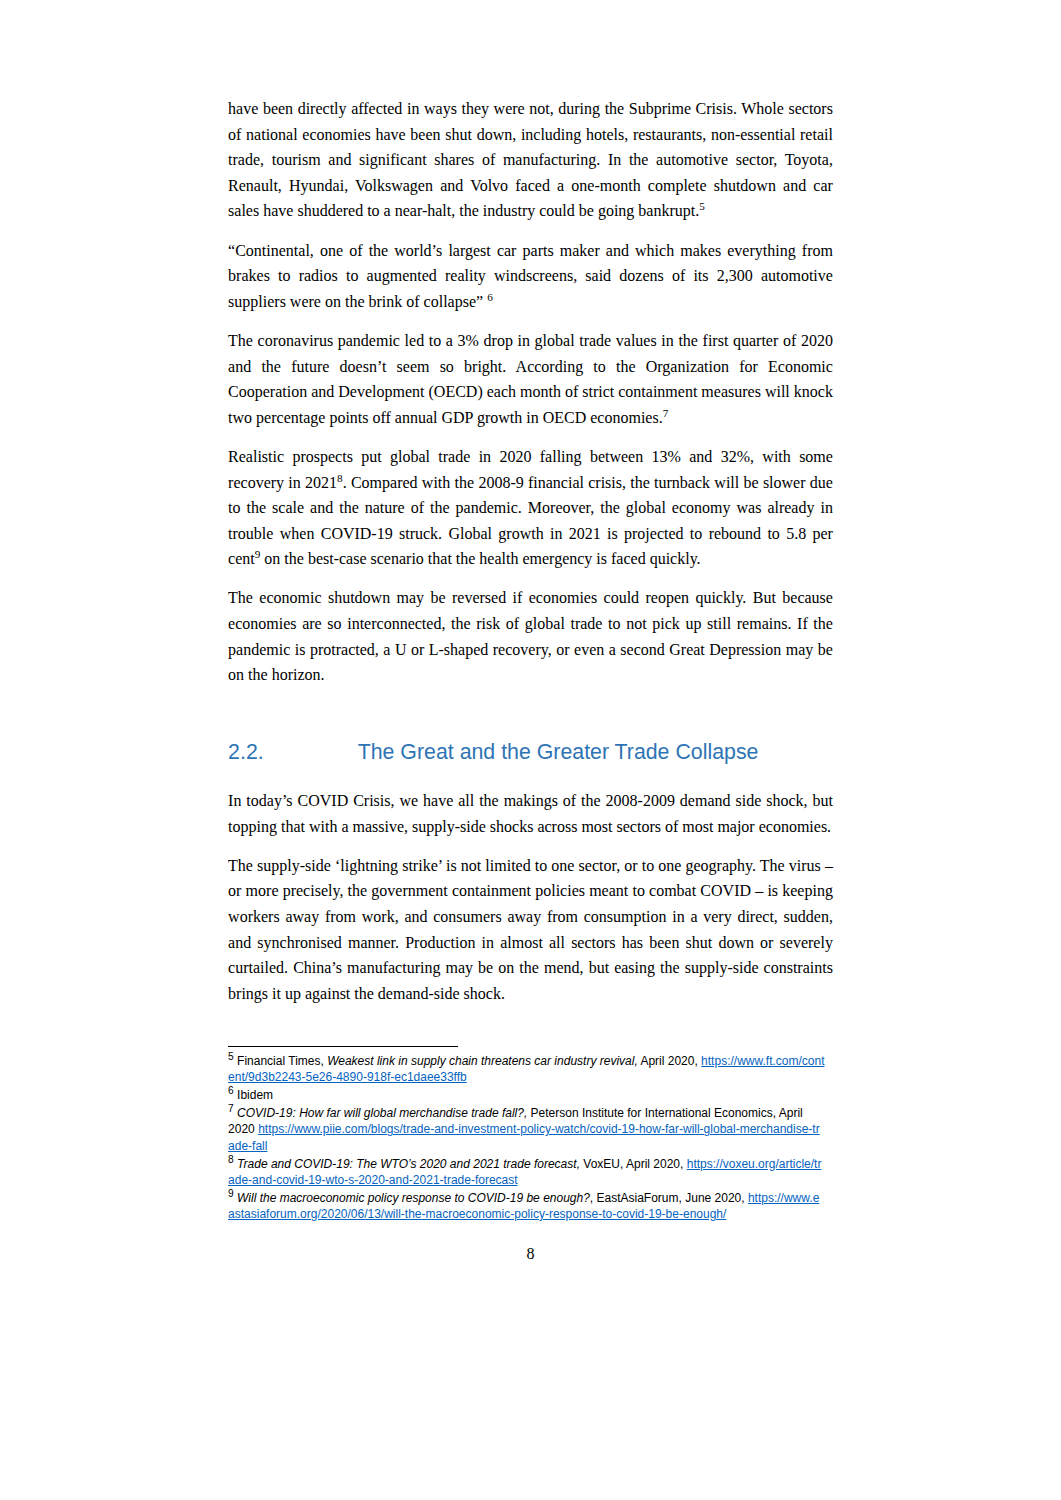have been directly affected in ways they were not, during the Subprime Crisis. Whole sectors of national economies have been shut down, including hotels, restaurants, non-essential retail trade, tourism and significant shares of manufacturing. In the automotive sector, Toyota, Renault, Hyundai, Volkswagen and Volvo faced a one-month complete shutdown and car sales have shuddered to a near-halt, the industry could be going bankrupt.5
“Continental, one of the world’s largest car parts maker and which makes everything from brakes to radios to augmented reality windscreens, said dozens of its 2,300 automotive suppliers were on the brink of collapse” 6
The coronavirus pandemic led to a 3% drop in global trade values in the first quarter of 2020 and the future doesn’t seem so bright. According to the Organization for Economic Cooperation and Development (OECD) each month of strict containment measures will knock two percentage points off annual GDP growth in OECD economies.7
Realistic prospects put global trade in 2020 falling between 13% and 32%, with some recovery in 20218. Compared with the 2008-9 financial crisis, the turnback will be slower due to the scale and the nature of the pandemic. Moreover, the global economy was already in trouble when COVID-19 struck. Global growth in 2021 is projected to rebound to 5.8 per cent9 on the best-case scenario that the health emergency is faced quickly.
The economic shutdown may be reversed if economies could reopen quickly. But because economies are so interconnected, the risk of global trade to not pick up still remains. If the pandemic is protracted, a U or L-shaped recovery, or even a second Great Depression may be on the horizon.
2.2. The Great and the Greater Trade Collapse
In today’s COVID Crisis, we have all the makings of the 2008-2009 demand side shock, but topping that with a massive, supply-side shocks across most sectors of most major economies.
The supply-side ‘lightning strike’ is not limited to one sector, or to one geography. The virus – or more precisely, the government containment policies meant to combat COVID – is keeping workers away from work, and consumers away from consumption in a very direct, sudden, and synchronised manner. Production in almost all sectors has been shut down or severely curtailed. China’s manufacturing may be on the mend, but easing the supply-side constraints brings it up against the demand-side shock.
5 Financial Times, Weakest link in supply chain threatens car industry revival, April 2020, https://www.ft.com/content/9d3b2243-5e26-4890-918f-ec1daee33ffb
6 Ibidem
7 COVID-19: How far will global merchandise trade fall?, Peterson Institute for International Economics, April 2020 https://www.piie.com/blogs/trade-and-investment-policy-watch/covid-19-how-far-will-global-merchandise-trade-fall
8 Trade and COVID-19: The WTO’s 2020 and 2021 trade forecast, VoxEU, April 2020, https://voxeu.org/article/trade-and-covid-19-wto-s-2020-and-2021-trade-forecast
9 Will the macroeconomic policy response to COVID-19 be enough?, EastAsiaForum, June 2020, https://www.eastasiaforum.org/2020/06/13/will-the-macroeconomic-policy-response-to-covid-19-be-enough/
8